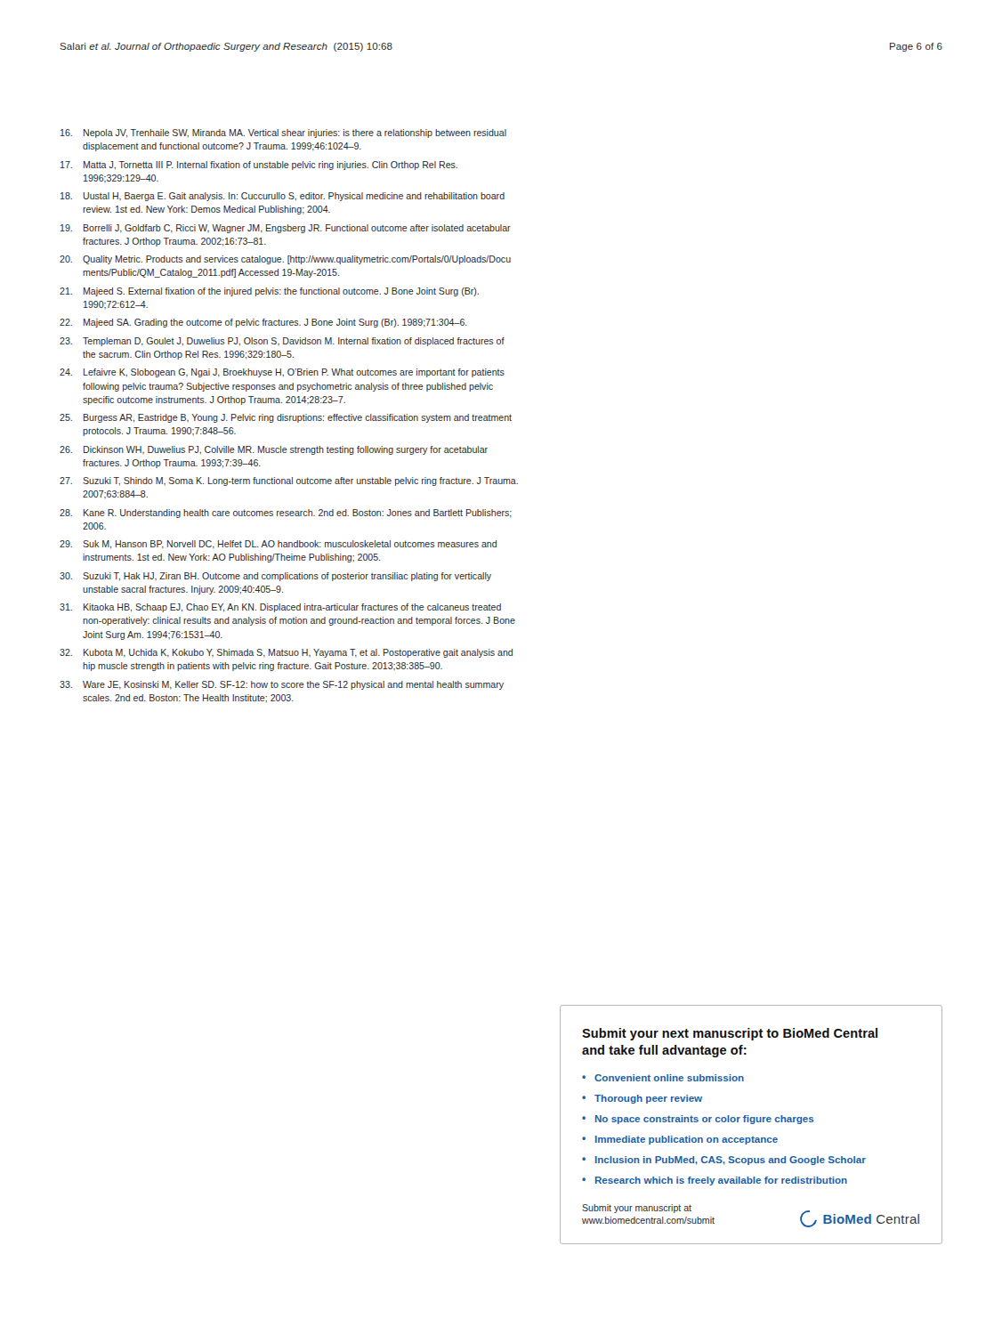Salari et al. Journal of Orthopaedic Surgery and Research (2015) 10:68
Page 6 of 6
Nepola JV, Trenhaile SW, Miranda MA. Vertical shear injuries: is there a relationship between residual displacement and functional outcome? J Trauma. 1999;46:1024–9.
Matta J, Tornetta III P. Internal fixation of unstable pelvic ring injuries. Clin Orthop Rel Res. 1996;329:129–40.
Uustal H, Baerga E. Gait analysis. In: Cuccurullo S, editor. Physical medicine and rehabilitation board review. 1st ed. New York: Demos Medical Publishing; 2004.
Borrelli J, Goldfarb C, Ricci W, Wagner JM, Engsberg JR. Functional outcome after isolated acetabular fractures. J Orthop Trauma. 2002;16:73–81.
Quality Metric. Products and services catalogue. [http://www.qualitymetric.com/Portals/0/Uploads/Documents/Public/QM_Catalog_2011.pdf] Accessed 19-May-2015.
Majeed S. External fixation of the injured pelvis: the functional outcome. J Bone Joint Surg (Br). 1990;72:612–4.
Majeed SA. Grading the outcome of pelvic fractures. J Bone Joint Surg (Br). 1989;71:304–6.
Templeman D, Goulet J, Duwelius PJ, Olson S, Davidson M. Internal fixation of displaced fractures of the sacrum. Clin Orthop Rel Res. 1996;329:180–5.
Lefaivre K, Slobogean G, Ngai J, Broekhuyse H, O’Brien P. What outcomes are important for patients following pelvic trauma? Subjective responses and psychometric analysis of three published pelvic specific outcome instruments. J Orthop Trauma. 2014;28:23–7.
Burgess AR, Eastridge B, Young J. Pelvic ring disruptions: effective classification system and treatment protocols. J Trauma. 1990;7:848–56.
Dickinson WH, Duwelius PJ, Colville MR. Muscle strength testing following surgery for acetabular fractures. J Orthop Trauma. 1993;7:39–46.
Suzuki T, Shindo M, Soma K. Long-term functional outcome after unstable pelvic ring fracture. J Trauma. 2007;63:884–8.
Kane R. Understanding health care outcomes research. 2nd ed. Boston: Jones and Bartlett Publishers; 2006.
Suk M, Hanson BP, Norvell DC, Helfet DL. AO handbook: musculoskeletal outcomes measures and instruments. 1st ed. New York: AO Publishing/Theime Publishing; 2005.
Suzuki T, Hak HJ, Ziran BH. Outcome and complications of posterior transiliac plating for vertically unstable sacral fractures. Injury. 2009;40:405–9.
Kitaoka HB, Schaap EJ, Chao EY, An KN. Displaced intra-articular fractures of the calcaneus treated non-operatively: clinical results and analysis of motion and ground-reaction and temporal forces. J Bone Joint Surg Am. 1994;76:1531–40.
Kubota M, Uchida K, Kokubo Y, Shimada S, Matsuo H, Yayama T, et al. Postoperative gait analysis and hip muscle strength in patients with pelvic ring fracture. Gait Posture. 2013;38:385–90.
Ware JE, Kosinski M, Keller SD. SF-12: how to score the SF-12 physical and mental health summary scales. 2nd ed. Boston: The Health Institute; 2003.
Submit your next manuscript to BioMed Central
and take full advantage of:
Convenient online submission
Thorough peer review
No space constraints or color figure charges
Immediate publication on acceptance
Inclusion in PubMed, CAS, Scopus and Google Scholar
Research which is freely available for redistribution
Submit your manuscript at www.biomedcentral.com/submit
BioMed Central